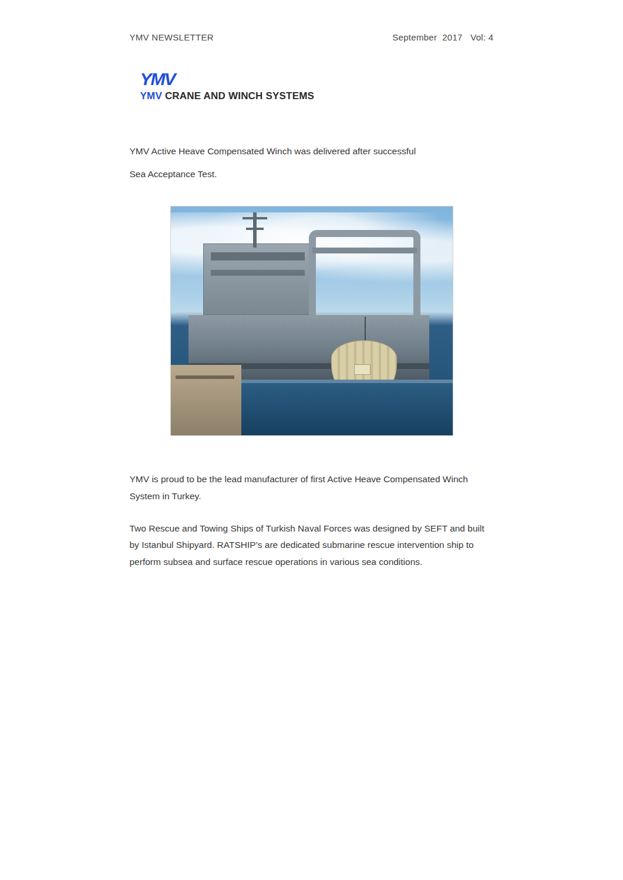YMV NEWSLETTER
September 2017 Vol: 4
YMV
YMV CRANE AND WINCH SYSTEMS
YMV Active Heave Compensated Winch was delivered after successful
Sea Acceptance Test.
YMV is proud to be the lead manufacturer of first Active Heave Compensated Winch System in Turkey.
Two Rescue and Towing Ships of Turkish Naval Forces was designed by SEFT and built by Istanbul Shipyard. RATSHIP’s are dedicated submarine rescue intervention ship to perform subsea and surface rescue operations in various sea conditions.